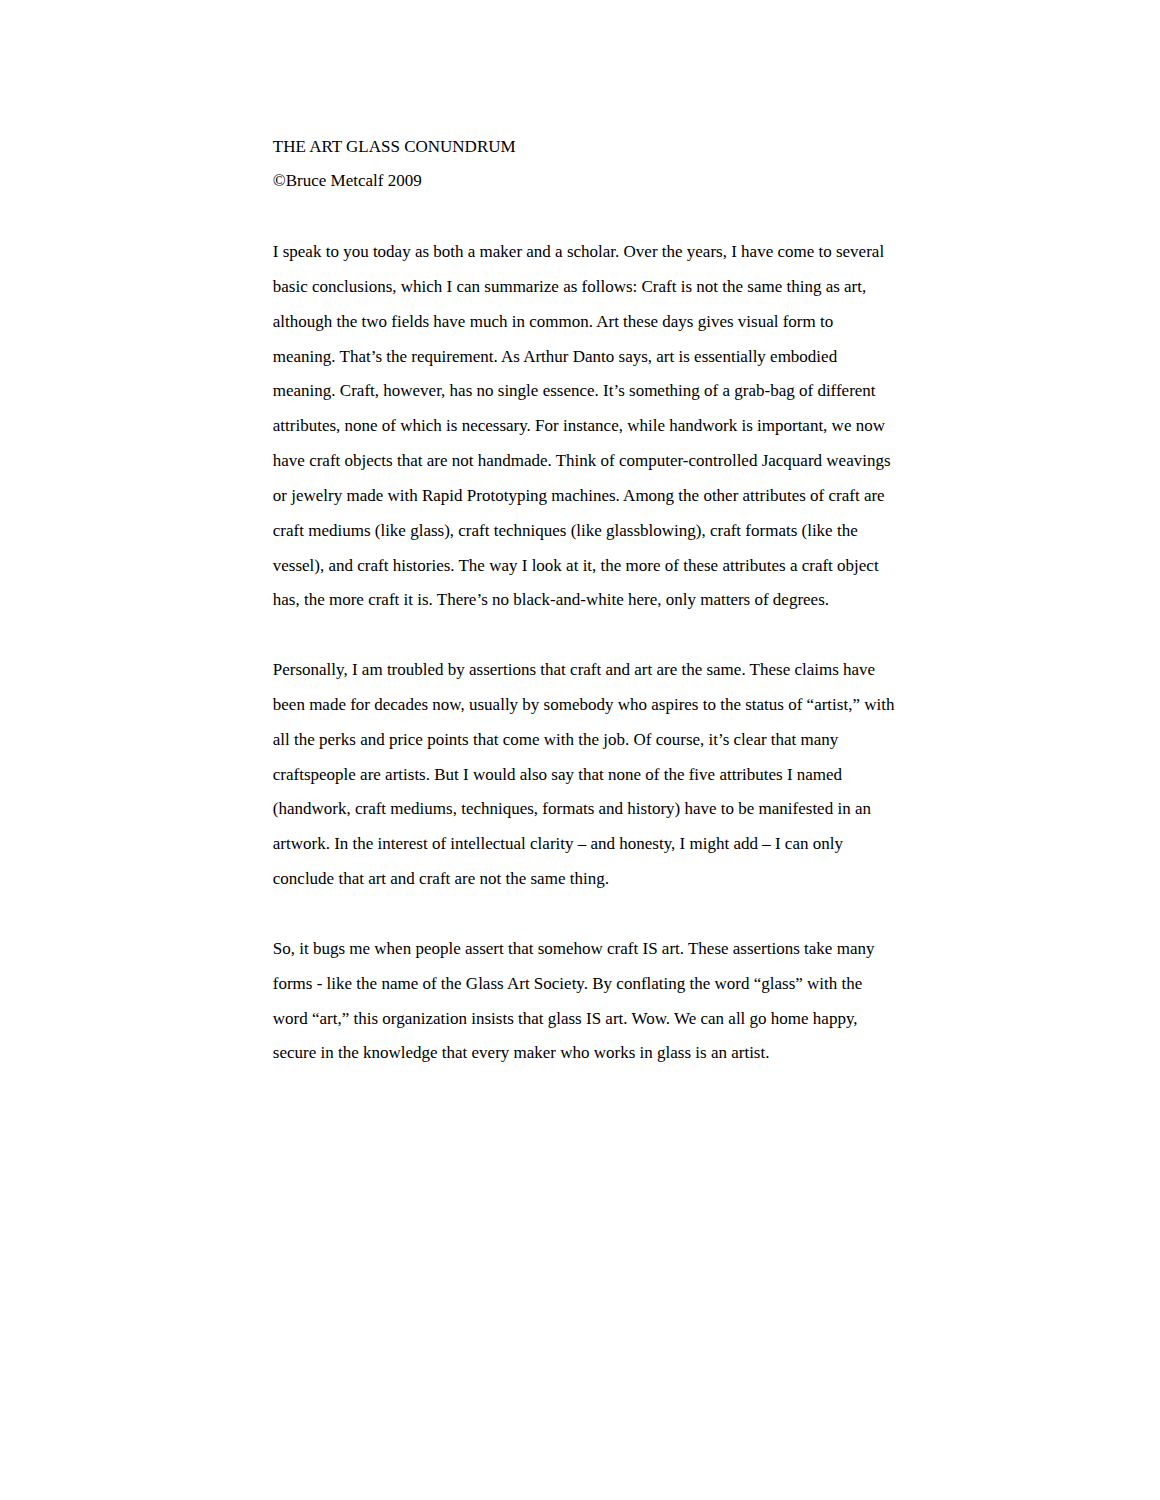THE ART GLASS CONUNDRUM
©Bruce Metcalf 2009
I speak to you today as both a maker and a scholar. Over the years, I have come to several basic conclusions, which I can summarize as follows: Craft is not the same thing as art, although the two fields have much in common. Art these days gives visual form to meaning. That’s the requirement. As Arthur Danto says, art is essentially embodied meaning. Craft, however, has no single essence. It’s something of a grab-bag of different attributes, none of which is necessary. For instance, while handwork is important, we now have craft objects that are not handmade. Think of computer-controlled Jacquard weavings or jewelry made with Rapid Prototyping machines. Among the other attributes of craft are craft mediums (like glass), craft techniques (like glassblowing), craft formats (like the vessel), and craft histories. The way I look at it, the more of these attributes a craft object has, the more craft it is. There’s no black-and-white here, only matters of degrees.
Personally, I am troubled by assertions that craft and art are the same. These claims have been made for decades now, usually by somebody who aspires to the status of “artist,” with all the perks and price points that come with the job. Of course, it’s clear that many craftspeople are artists. But I would also say that none of the five attributes I named (handwork, craft mediums, techniques, formats and history) have to be manifested in an artwork. In the interest of intellectual clarity – and honesty, I might add – I can only conclude that art and craft are not the same thing.
So, it bugs me when people assert that somehow craft IS art. These assertions take many forms - like the name of the Glass Art Society. By conflating the word “glass” with the word “art,” this organization insists that glass IS art. Wow. We can all go home happy, secure in the knowledge that every maker who works in glass is an artist.